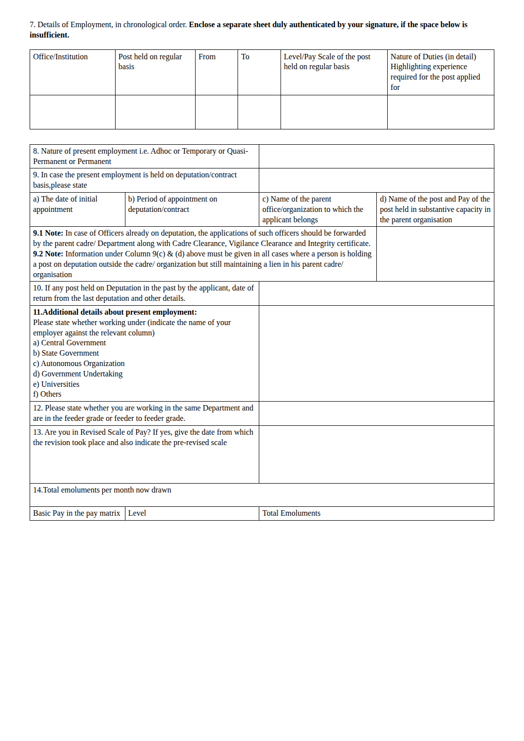7. Details of Employment, in chronological order. Enclose a separate sheet duly authenticated by your signature, if the space below is insufficient.
| Office/Institution | Post held on regular basis | From | To | Level/Pay Scale of the post held on regular basis | Nature of Duties (in detail) Highlighting experience required for the post applied for |
| 8. Nature of present employment i.e. Adhoc or Temporary or Quasi-Permanent or Permanent | |
| 9. In case the present employment is held on deputation/contract basis,please state | |
| a) The date of initial appointment | b) Period of appointment on deputation/contract | c) Name of the parent office/organization to which the applicant belongs | d) Name of the post and Pay of the post held in substantive capacity in the parent organisation |
| 9.1 Note: In case of Officers already on deputation, the applications of such officers should be forwarded by the parent cadre/ Department along with Cadre Clearance, Vigilance Clearance and Integrity certificate. 9.2 Note: Information under Column 9(c) & (d) above must be given in all cases where a person is holding a post on deputation outside the cadre/ organization but still maintaining a lien in his parent cadre/ organisation | |
| 10. If any post held on Deputation in the past by the applicant, date of return from the last deputation and other details. | |
| 11.Additional details about present employment: Please state whether working under (indicate the name of your employer against the relevant column) a) Central Government b) State Government c) Autonomous Organization d) Government Undertaking e) Universities f) Others | |
| 12. Please state whether you are working in the same Department and are in the feeder grade or feeder to feeder grade. | |
| 13. Are you in Revised Scale of Pay? If yes, give the date from which the revision took place and also indicate the pre-revised scale | |
| 14.Total emoluments per month now drawn |
| Basic Pay in the pay matrix | Level | Total Emoluments |